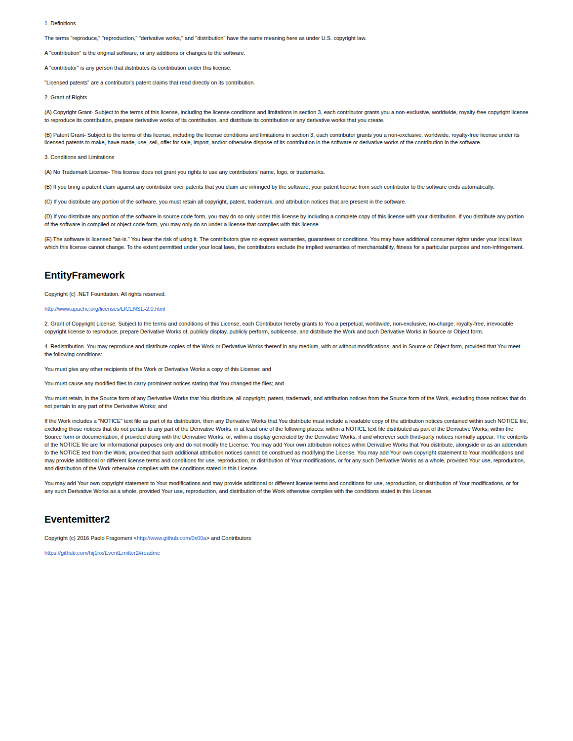1. Definitions
The terms "reproduce," "reproduction," "derivative works," and "distribution" have the same meaning here as under U.S. copyright law.
A "contribution" is the original software, or any additions or changes to the software.
A "contributor" is any person that distributes its contribution under this license.
"Licensed patents" are a contributor's patent claims that read directly on its contribution.
2. Grant of Rights
(A) Copyright Grant- Subject to the terms of this license, including the license conditions and limitations in section 3, each contributor grants you a non-exclusive, worldwide, royalty-free copyright license to reproduce its contribution, prepare derivative works of its contribution, and distribute its contribution or any derivative works that you create.
(B) Patent Grant- Subject to the terms of this license, including the license conditions and limitations in section 3, each contributor grants you a non-exclusive, worldwide, royalty-free license under its licensed patents to make, have made, use, sell, offer for sale, import, and/or otherwise dispose of its contribution in the software or derivative works of the contribution in the software.
3. Conditions and Limitations
(A) No Trademark License- This license does not grant you rights to use any contributors' name, logo, or trademarks.
(B) If you bring a patent claim against any contributor over patents that you claim are infringed by the software, your patent license from such contributor to the software ends automatically.
(C) If you distribute any portion of the software, you must retain all copyright, patent, trademark, and attribution notices that are present in the software.
(D) If you distribute any portion of the software in source code form, you may do so only under this license by including a complete copy of this license with your distribution. If you distribute any portion of the software in compiled or object code form, you may only do so under a license that complies with this license.
(E) The software is licensed "as-is." You bear the risk of using it. The contributors give no express warranties, guarantees or conditions. You may have additional consumer rights under your local laws which this license cannot change. To the extent permitted under your local laws, the contributors exclude the implied warranties of merchantability, fitness for a particular purpose and non-infringement.
EntityFramework
Copyright (c) .NET Foundation. All rights reserved.
http://www.apache.org/licenses/LICENSE-2.0.html
2. Grant of Copyright License. Subject to the terms and conditions of this License, each Contributor hereby grants to You a perpetual, worldwide, non-exclusive, no-charge, royalty-free, irrevocable copyright license to reproduce, prepare Derivative Works of, publicly display, publicly perform, sublicense, and distribute the Work and such Derivative Works in Source or Object form.
4. Redistribution. You may reproduce and distribute copies of the Work or Derivative Works thereof in any medium, with or without modifications, and in Source or Object form, provided that You meet the following conditions:
You must give any other recipients of the Work or Derivative Works a copy of this License; and
You must cause any modified files to carry prominent notices stating that You changed the files; and
You must retain, in the Source form of any Derivative Works that You distribute, all copyright, patent, trademark, and attribution notices from the Source form of the Work, excluding those notices that do not pertain to any part of the Derivative Works; and
If the Work includes a "NOTICE" text file as part of its distribution, then any Derivative Works that You distribute must include a readable copy of the attribution notices contained within such NOTICE file, excluding those notices that do not pertain to any part of the Derivative Works, in at least one of the following places: within a NOTICE text file distributed as part of the Derivative Works; within the Source form or documentation, if provided along with the Derivative Works; or, within a display generated by the Derivative Works, if and wherever such third-party notices normally appear. The contents of the NOTICE file are for informational purposes only and do not modify the License. You may add Your own attribution notices within Derivative Works that You distribute, alongside or as an addendum to the NOTICE text from the Work, provided that such additional attribution notices cannot be construed as modifying the License. You may add Your own copyright statement to Your modifications and may provide additional or different license terms and conditions for use, reproduction, or distribution of Your modifications, or for any such Derivative Works as a whole, provided Your use, reproduction, and distribution of the Work otherwise complies with the conditions stated in this License.
You may add Your own copyright statement to Your modifications and may provide additional or different license terms and conditions for use, reproduction, or distribution of Your modifications, or for any such Derivative Works as a whole, provided Your use, reproduction, and distribution of the Work otherwise complies with the conditions stated in this License.
Eventemitter2
Copyright (c) 2016 Paolo Fragomeni <http://www.github.com/0x00a> and Contributors
https://github.com/hij1nx/EventEmitter2#readme